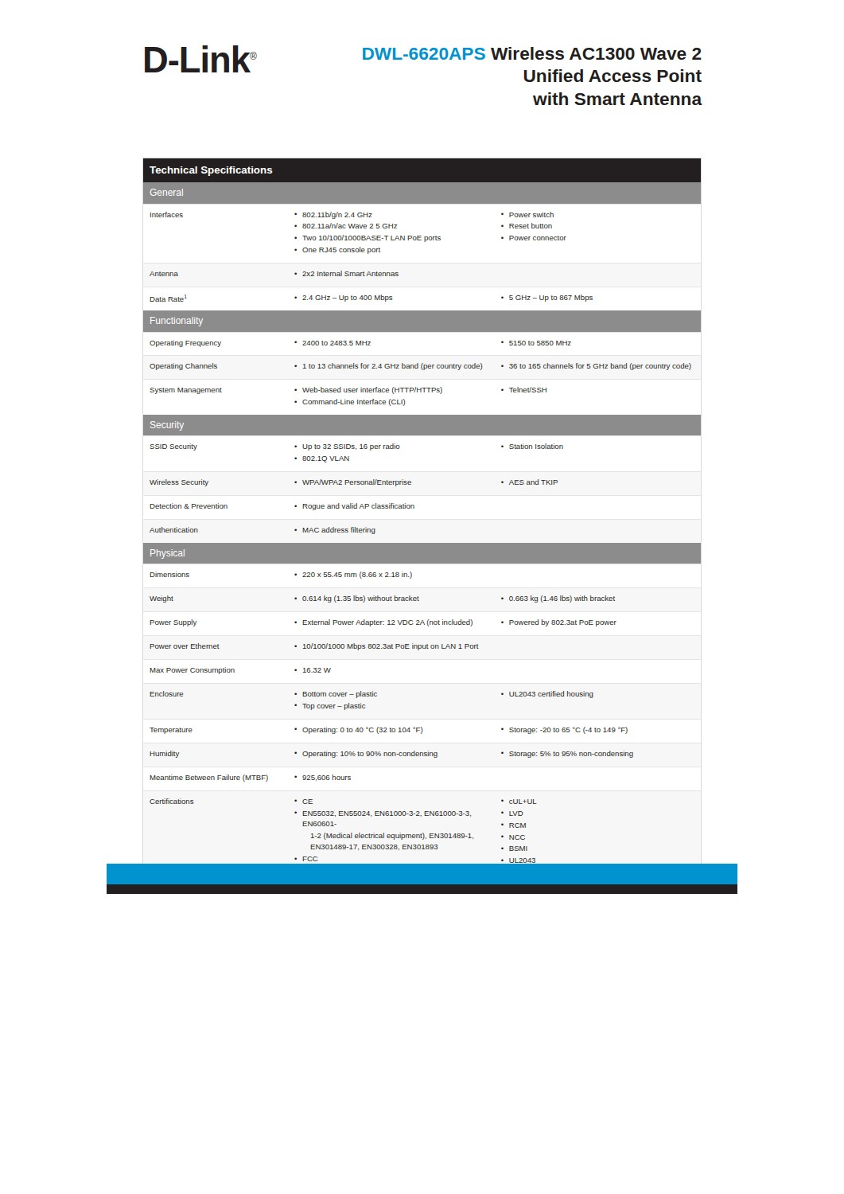D-Link®
DWL-6620APS Wireless AC1300 Wave 2 Unified Access Point
with Smart Antenna
| Technical Specifications |
| --- |
| General |
| Interfaces | 802.11b/g/n 2.4 GHz 802.11a/n/ac Wave 2 5 GHz Two 10/100/1000BASE-T LAN PoE ports One RJ45 console port | Power switch Reset button Power connector |
| Antenna | 2x2 Internal Smart Antennas |
| Data Rate 1 | 2.4 GHz – Up to 400 Mbps | 5 GHz – Up to 867 Mbps |
| Functionality |
| Operating Frequency | 2400 to 2483.5 MHz | 5150 to 5850 MHz |
| Operating Channels | 1 to 13 channels for 2.4 GHz band (per country code) | 36 to 165 channels for 5 GHz band (per country code) |
| System Management | Web-based user interface (HTTP/HTTPs) Command-Line Interface (CLI) | Telnet/SSH |
| Security |
| SSID Security | Up to 32 SSIDs, 16 per radio 802.1Q VLAN | Station Isolation |
| Wireless Security | WPA/WPA2 Personal/Enterprise | AES and TKIP |
| Detection & Prevention | Rogue and valid AP classification |
| Authentication | MAC address filtering |
| Physical |
| Dimensions | 220 x 55.45 mm (8.66 x 2.18 in.) |
| Weight | 0.614 kg (1.35 lbs) without bracket | 0.663 kg (1.46 lbs) with bracket |
| Power Supply | External Power Adapter: 12 VDC 2A (not included) | Powered by 802.3at PoE power |
| Power over Ethernet | 10/100/1000 Mbps 802.3at PoE input on LAN 1 Port |
| Max Power Consumption | 16.32 W |
| Enclosure | Bottom cover – plastic Top cover – plastic | UL2043 certified housing |
| Temperature | Operating: 0 to 40 °C (32 to 104 °F) | Storage: -20 to 65 °C (-4 to 149 °F) |
| Humidity | Operating: 10% to 90% non-condensing | Storage: 5% to 95% non-condensing |
| Meantime Between Failure (MTBF) | 925,606 hours |
| Certifications | CE EN55032, EN55024, EN61000-3-2, EN61000-3-3, EN60601- 1-2 (Medical electrical equipment), EN301489-1, EN301489-17, EN300328, EN301893 FCC IC | cUL+UL LVD RCM NCC BSMI UL2043 |